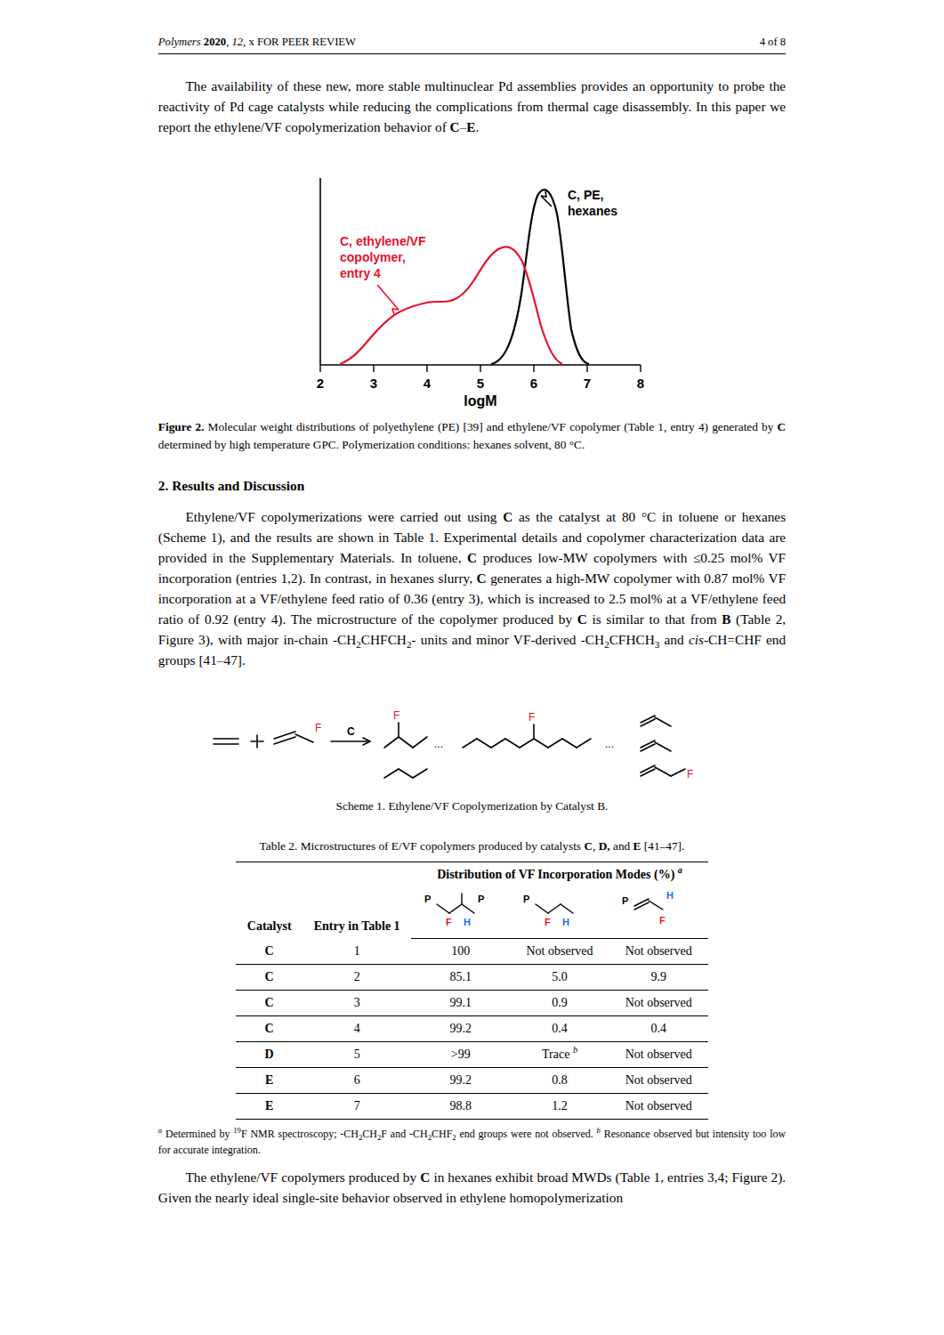Polymers 2020, 12, x FOR PEER REVIEW 4 of 8
The availability of these new, more stable multinuclear Pd assemblies provides an opportunity to probe the reactivity of Pd cage catalysts while reducing the complications from thermal cage disassembly. In this paper we report the ethylene/VF copolymerization behavior of C–E.
2 3 4 5 6 7 8 logM C, PE, hexanes C, ethylene/VF copolymer, entry 4
Figure 2. Molecular weight distributions of polyethylene (PE) [39] and ethylene/VF copolymer (Table 1, entry 4) generated by C determined by high temperature GPC. Polymerization conditions: hexanes solvent, 80 °C.
2. Results and Discussion
Ethylene/VF copolymerizations were carried out using C as the catalyst at 80 °C in toluene or hexanes (Scheme 1), and the results are shown in Table 1. Experimental details and copolymer characterization data are provided in the Supplementary Materials. In toluene, C produces low-MW copolymers with ≤0.25 mol% VF incorporation (entries 1,2). In contrast, in hexanes slurry, C generates a high-MW copolymer with 0.87 mol% VF incorporation at a VF/ethylene feed ratio of 0.36 (entry 3), which is increased to 2.5 mol% at a VF/ethylene feed ratio of 0.92 (entry 4). The microstructure of the copolymer produced by C is similar to that from B (Table 2, Figure 3), with major in-chain -CH2CHFCH2- units and minor VF-derived -CH2CFHCH3 and cis-CH=CHF end groups [41–47].
F C F F ... ... F
Scheme 1. Ethylene/VF Copolymerization by Catalyst B.
Table 2. Microstructures of E/VF copolymers produced by catalysts C, D, and E [41–47].
| Catalyst | Entry in Table 1 | Distribution of VF Incorporation Modes (%) a |
| --- | --- | --- |
| P P F H | P F H | P H F |
| C | 1 | 100 | Not observed | Not observed |
| C | 2 | 85.1 | 5.0 | 9.9 |
| C | 3 | 99.1 | 0.9 | Not observed |
| C | 4 | 99.2 | 0.4 | 0.4 |
| D | 5 | >99 | Trace b | Not observed |
| E | 6 | 99.2 | 0.8 | Not observed |
| E | 7 | 98.8 | 1.2 | Not observed |
a Determined by 19F NMR spectroscopy; -CH2CH2F and -CH2CHF2 end groups were not observed. b Resonance observed but intensity too low for accurate integration.
The ethylene/VF copolymers produced by C in hexanes exhibit broad MWDs (Table 1, entries 3,4; Figure 2). Given the nearly ideal single-site behavior observed in ethylene homopolymerization